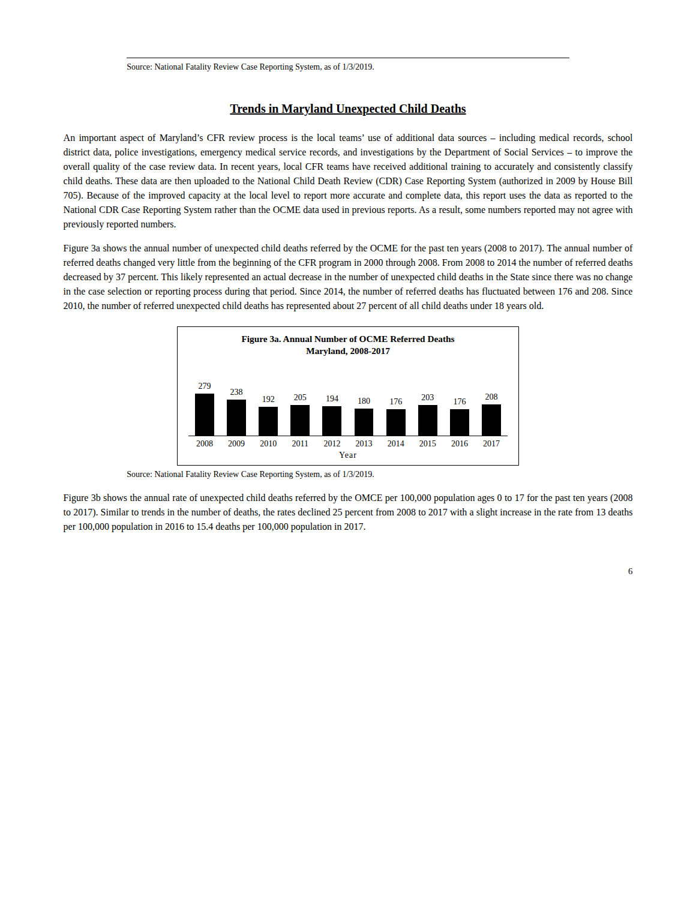Source: National Fatality Review Case Reporting System, as of 1/3/2019.
Trends in Maryland Unexpected Child Deaths
An important aspect of Maryland’s CFR review process is the local teams’ use of additional data sources – including medical records, school district data, police investigations, emergency medical service records, and investigations by the Department of Social Services – to improve the overall quality of the case review data. In recent years, local CFR teams have received additional training to accurately and consistently classify child deaths. These data are then uploaded to the National Child Death Review (CDR) Case Reporting System (authorized in 2009 by House Bill 705). Because of the improved capacity at the local level to report more accurate and complete data, this report uses the data as reported to the National CDR Case Reporting System rather than the OCME data used in previous reports. As a result, some numbers reported may not agree with previously reported numbers.
Figure 3a shows the annual number of unexpected child deaths referred by the OCME for the past ten years (2008 to 2017). The annual number of referred deaths changed very little from the beginning of the CFR program in 2000 through 2008. From 2008 to 2014 the number of referred deaths decreased by 37 percent. This likely represented an actual decrease in the number of unexpected child deaths in the State since there was no change in the case selection or reporting process during that period. Since 2014, the number of referred deaths has fluctuated between 176 and 208. Since 2010, the number of referred unexpected child deaths has represented about 27 percent of all child deaths under 18 years old.
Figure 3a. Annual Number of OCME Referred Deaths
Maryland, 2008-2017
279
238
192
205
194
180
176
203
176
208
2008200920102011201220132014201520162017
Year
Source: National Fatality Review Case Reporting System, as of 1/3/2019.
Figure 3b shows the annual rate of unexpected child deaths referred by the OMCE per 100,000 population ages 0 to 17 for the past ten years (2008 to 2017). Similar to trends in the number of deaths, the rates declined 25 percent from 2008 to 2017 with a slight increase in the rate from 13 deaths per 100,000 population in 2016 to 15.4 deaths per 100,000 population in 2017.
6